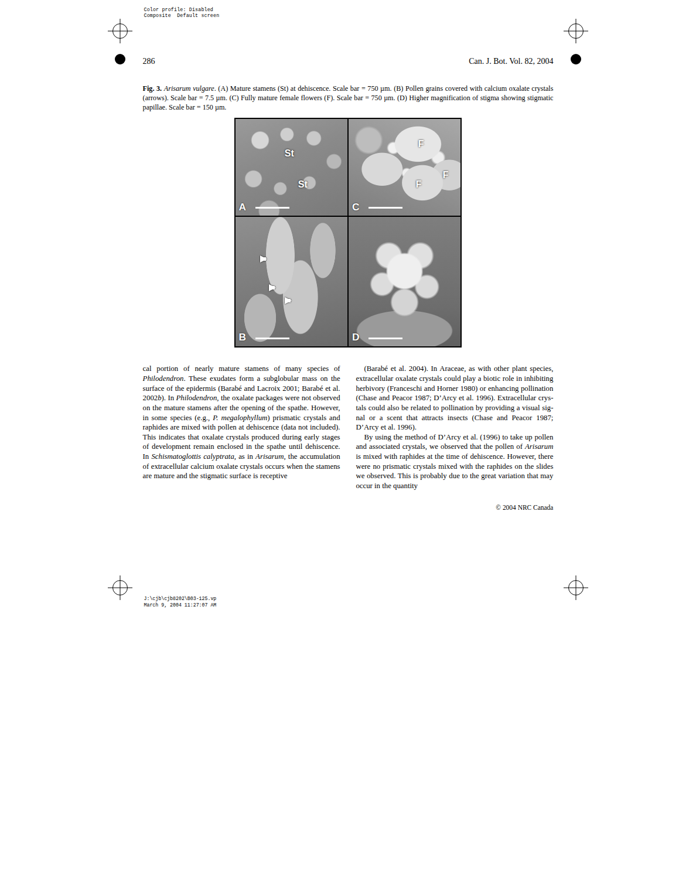Color profile: Disabled Composite Default screen
286 Can. J. Bot. Vol. 82, 2004
Fig. 3. Arisarum vulgare. (A) Mature stamens (St) at dehiscence. Scale bar = 750 µm. (B) Pollen grains covered with calcium oxalate crystals (arrows). Scale bar = 7.5 µm. (C) Fully mature female flowers (F). Scale bar = 750 µm. (D) Higher magnification of stigma showing stigmatic papillae. Scale bar = 150 µm.
St St A
F F F C
B
D
cal portion of nearly mature stamens of many species of Philodendron. These exudates form a subglobular mass on the surface of the epidermis (Barabé and Lacroix 2001; Barabé et al. 2002b). In Philodendron, the oxalate packages were not observed on the mature stamens after the opening of the spathe. However, in some species (e.g., P. megalophyllum) prismatic crystals and raphides are mixed with pollen at dehiscence (data not included). This indicates that oxalate crystals produced during early stages of development remain enclosed in the spathe until dehiscence. In Schismatoglottis calyptrata, as in Arisarum, the accumulation of extracellular calcium oxalate crystals occurs when the stamens are mature and the stigmatic surface is receptive
(Barabé et al. 2004). In Araceae, as with other plant species, extracellular oxalate crystals could play a biotic role in inhibiting herbivory (Franceschi and Horner 1980) or enhancing pollination (Chase and Peacor 1987; D’Arcy et al. 1996). Extracellular crystals could also be related to pollination by providing a visual signal or a scent that attracts insects (Chase and Peacor 1987; D’Arcy et al. 1996).
By using the method of D’Arcy et al. (1996) to take up pollen and associated crystals, we observed that the pollen of Arisarum is mixed with raphides at the time of dehiscence. However, there were no prismatic crystals mixed with the raphides on the slides we observed. This is probably due to the great variation that may occur in the quantity
© 2004 NRC Canada
J:\cjb\cjb8202\B03-125.vp March 9, 2004 11:27:07 AM